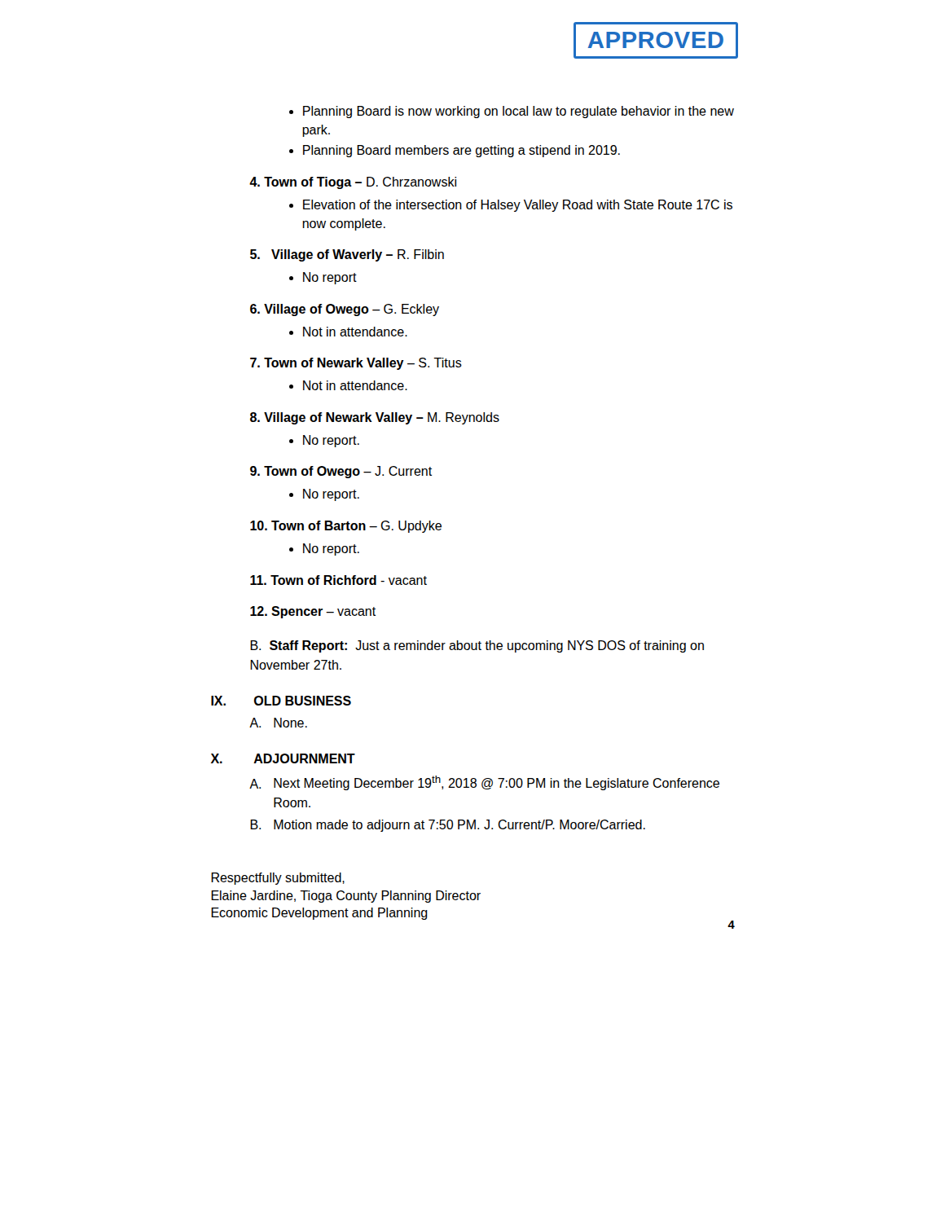APPROVED
Planning Board is now working on local law to regulate behavior in the new park.
Planning Board members are getting a stipend in 2019.
4. Town of Tioga – D. Chrzanowski
Elevation of the intersection of Halsey Valley Road with State Route 17C is now complete.
5. Village of Waverly – R. Filbin
No report
6. Village of Owego – G. Eckley
Not in attendance.
7. Town of Newark Valley – S. Titus
Not in attendance.
8. Village of Newark Valley – M. Reynolds
No report.
9. Town of Owego – J. Current
No report.
10. Town of Barton – G. Updyke
No report.
11. Town of Richford - vacant
12. Spencer – vacant
B. Staff Report: Just a reminder about the upcoming NYS DOS of training on November 27th.
IX.
OLD BUSINESS
A.
None.
X.
ADJOURNMENT
A.
Next Meeting December 19th, 2018 @ 7:00 PM in the Legislature Conference Room.
B.
Motion made to adjourn at 7:50 PM. J. Current/P. Moore/Carried.
Respectfully submitted,
Elaine Jardine, Tioga County Planning Director
Economic Development and Planning
4